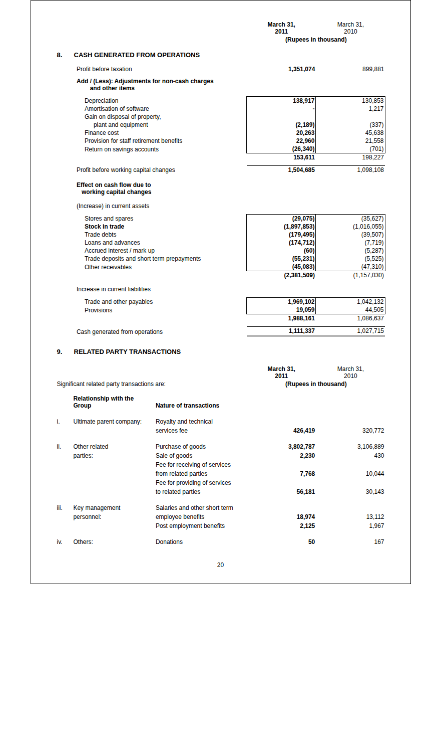| | March 31, 2011 | March 31, 2010 |
| | (Rupees in thousand) |
| 8. | CASH GENERATED FROM OPERATIONS |
| | Profit before taxation | 1,351,074 | 899,881 |
| | Add / (Less): Adjustments for non-cash charges and other items |
| | Depreciation | 138,917 | 130,853 |
| | Amortisation of software | - | 1,217 |
| | Gain on disposal of property, | | |
| | plant and equipment | (2,189) | (337) |
| | Finance cost | 20,263 | 45,638 |
| | Provision for staff retirement benefits | 22,960 | 21,558 |
| | Return on savings accounts | (26,340) | (701) |
| | | 153,611 | 198,227 |
| | Profit before working capital changes | 1,504,685 | 1,098,108 |
| | Effect on cash flow due to working capital changes |
| | (Increase) in current assets | | |
| | Stores and spares | (29,075) | (35,627) |
| | Stock in trade | (1,897,853) | (1,016,055) |
| | Trade debts | (179,495) | (39,507) |
| | Loans and advances | (174,712) | (7,719) |
| | Accrued interest / mark up | (60) | (5,287) |
| | Trade deposits and short term prepayments | (55,231) | (5,525) |
| | Other receivables | (45,083) | (47,310) |
| | | (2,381,509) | (1,157,030) |
| | Increase in current liabilities | | |
| | Trade and other payables | 1,969,102 | 1,042,132 |
| | Provisions | 19,059 | 44,505 |
| | | 1,988,161 | 1,086,637 |
| | Cash generated from operations | 1,111,337 | 1,027,715 |
| 9. | RELATED PARTY TRANSACTIONS |
| | March 31, 2011 | March 31, 2010 |
| Significant related party transactions are: | (Rupees in thousand) |
| | Relationship with the Group | Nature of transactions | | |
| i. | Ultimate parent company: | Royalty and technical | | |
| | | services fee | 426,419 | 320,772 |
| ii. | Other related | Purchase of goods | 3,802,787 | 3,106,889 |
| | parties: | Sale of goods | 2,230 | 430 |
| | | Fee for receiving of services | | |
| | | from related parties | 7,768 | 10,044 |
| | | Fee for providing of services | | |
| | | to related parties | 56,181 | 30,143 |
| iii. | Key management | Salaries and other short term | | |
| | personnel: | employee benefits | 18,974 | 13,112 |
| | | Post employment benefits | 2,125 | 1,967 |
| iv. | Others: | Donations | 50 | 167 |
20